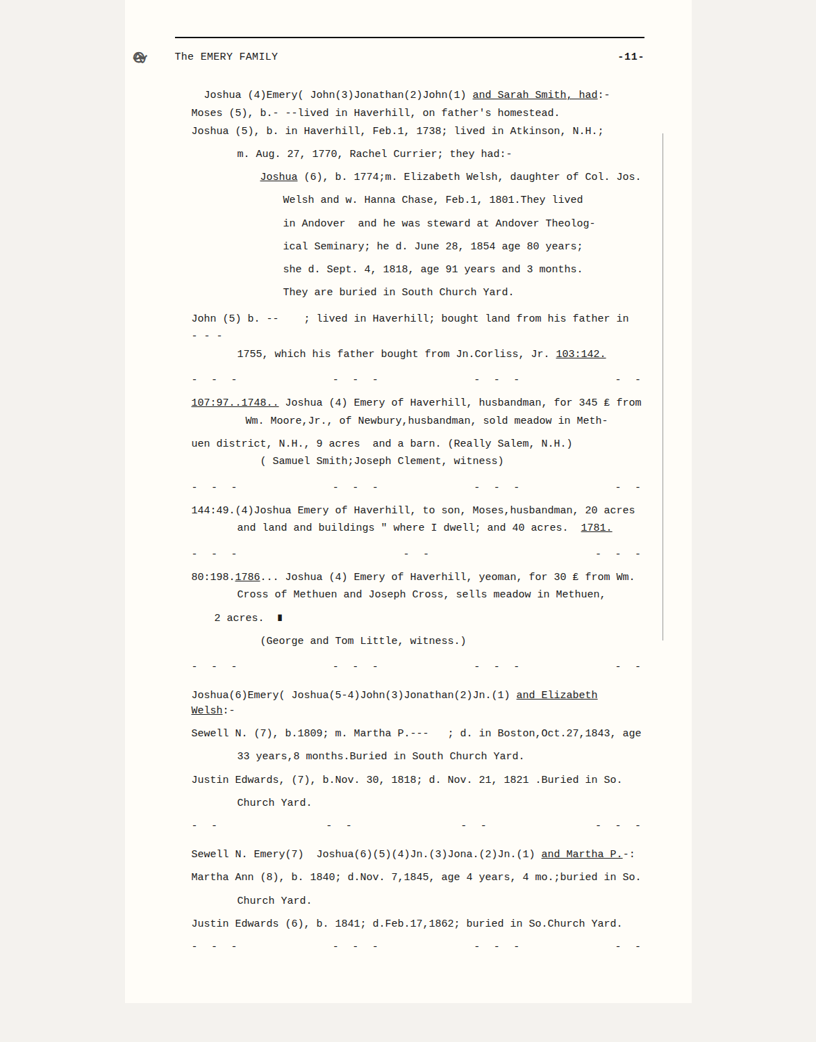∽
∿
∽
⟳
The EMERY FAMILY
-11-
Joshua (4)Emery( John(3)Jonathan(2)John(1) and Sarah Smith, had:-
Moses (5), b.- --lived in Haverhill, on father's homestead.
Joshua (5), b. in Haverhill, Feb.1, 1738; lived in Atkinson, N.H.;
m. Aug. 27, 1770, Rachel Currier; they had:-
Joshua (6), b. 1774;m. Elizabeth Welsh, daughter of Col. Jos.
Welsh and w. Hanna Chase, Feb.1, 1801.They lived
in Andover and he was steward at Andover Theolog-
ical Seminary; he d. June 28, 1854 age 80 years;
she d. Sept. 4, 1818, age 91 years and 3 months.
They are buried in South Church Yard.
John (5) b. -- ; lived in Haverhill; bought land from his father in
- - -
1755, which his father bought from Jn.Corliss, Jr. 103:142.
- - -- - -- - -- -
107:97..1748.. Joshua (4) Emery of Haverhill, husbandman, for 345 ₤ from
Wm. Moore,Jr., of Newbury,husbandman, sold meadow in Meth-
uen district, N.H., 9 acres and a barn. (Really Salem, N.H.)
( Samuel Smith;Joseph Clement, witness)
- - -- - -- - -- -
144:49.(4)Joshua Emery of Haverhill, to son, Moses,husbandman, 20 acres
and land and buildings " where I dwell; and 40 acres. 1781.
- - -- -- - -
80:198.1786... Joshua (4) Emery of Haverhill, yeoman, for 30 ₤ from Wm.
Cross of Methuen and Joseph Cross, sells meadow in Methuen,
2 acres. ∎
(George and Tom Little, witness.)
- - -- - -- - -- -
Joshua(6)Emery( Joshua(5-4)John(3)Jonathan(2)Jn.(1) and Elizabeth Welsh:-
Sewell N. (7), b.1809; m. Martha P.--- ; d. in Boston,Oct.27,1843, age
33 years,8 months.Buried in South Church Yard.
Justin Edwards, (7), b.Nov. 30, 1818; d. Nov. 21, 1821 .Buried in So.
Church Yard.
- -- -- -- - -
Sewell N. Emery(7) Joshua(6)(5)(4)Jn.(3)Jona.(2)Jn.(1) and Martha P.-:
Martha Ann (8), b. 1840; d.Nov. 7,1845, age 4 years, 4 mo.;buried in So.
Church Yard.
Justin Edwards (6), b. 1841; d.Feb.17,1862; buried in So.Church Yard.
- - -- - -- - -- -